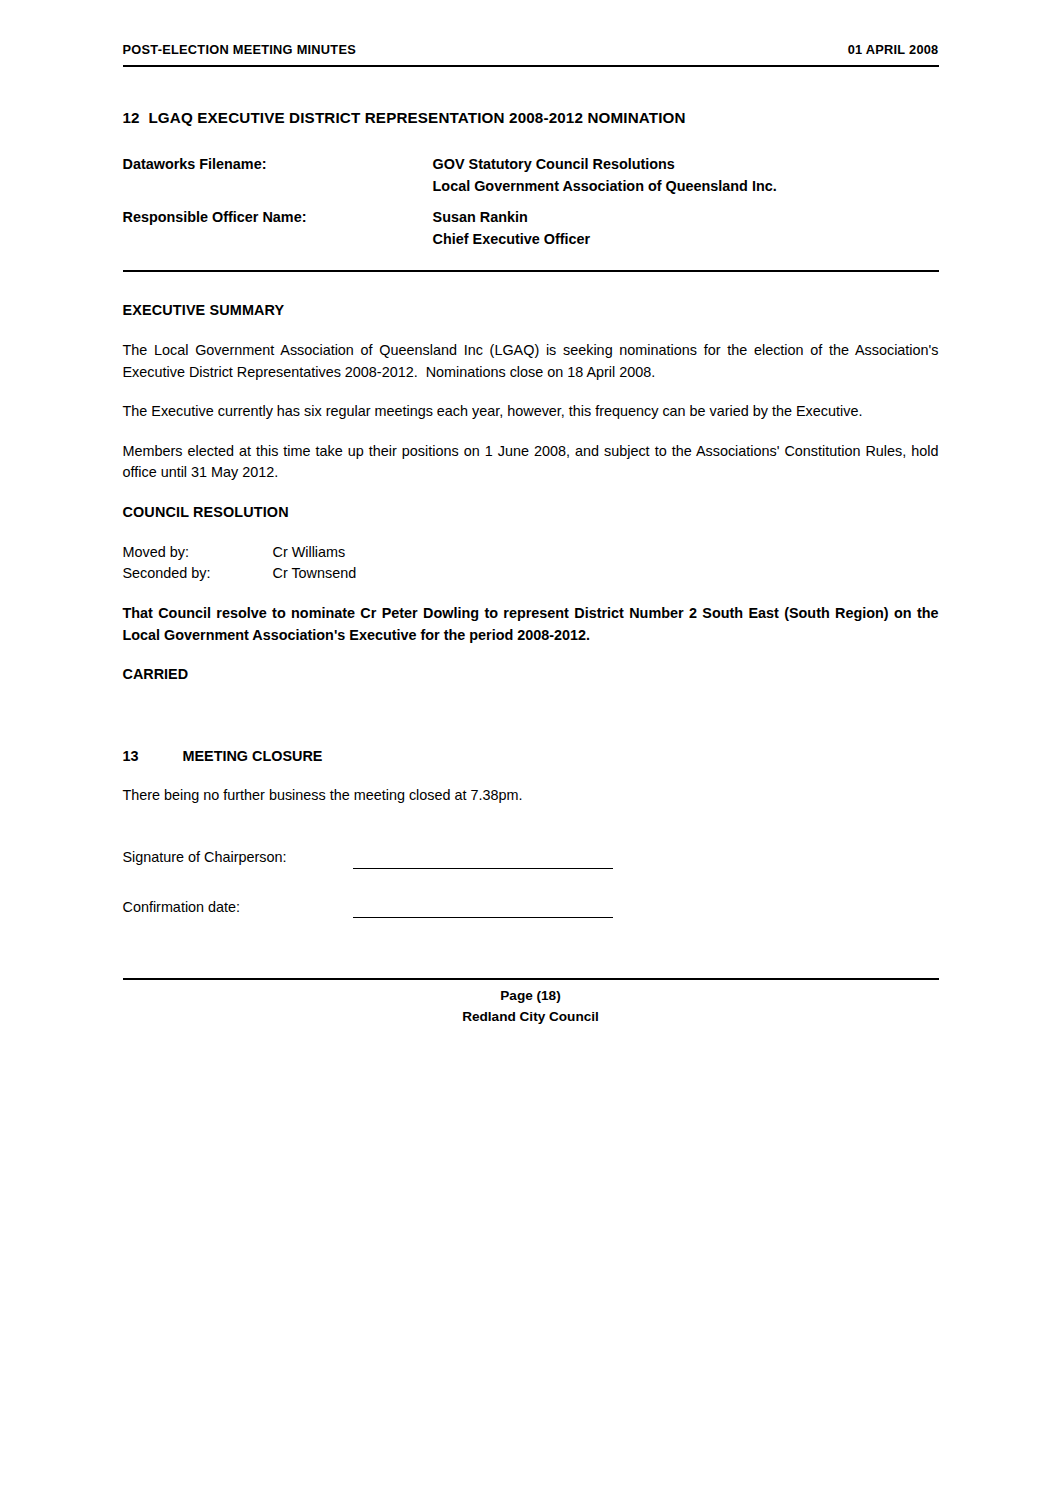POST-ELECTION MEETING MINUTES 01 APRIL 2008
12 LGAQ EXECUTIVE DISTRICT REPRESENTATION 2008-2012 NOMINATION
| Dataworks Filename: | GOV Statutory Council Resolutions Local Government Association of Queensland Inc. |
| Responsible Officer Name: | Susan Rankin Chief Executive Officer |
EXECUTIVE SUMMARY
The Local Government Association of Queensland Inc (LGAQ) is seeking nominations for the election of the Association's Executive District Representatives 2008-2012. Nominations close on 18 April 2008.
The Executive currently has six regular meetings each year, however, this frequency can be varied by the Executive.
Members elected at this time take up their positions on 1 June 2008, and subject to the Associations' Constitution Rules, hold office until 31 May 2012.
COUNCIL RESOLUTION
Moved by: Cr Williams
Seconded by: Cr Townsend
That Council resolve to nominate Cr Peter Dowling to represent District Number 2 South East (South Region) on the Local Government Association's Executive for the period 2008-2012.
CARRIED
13 MEETING CLOSURE
There being no further business the meeting closed at 7.38pm.
Signature of Chairperson:
Confirmation date:
Page (18)
Redland City Council